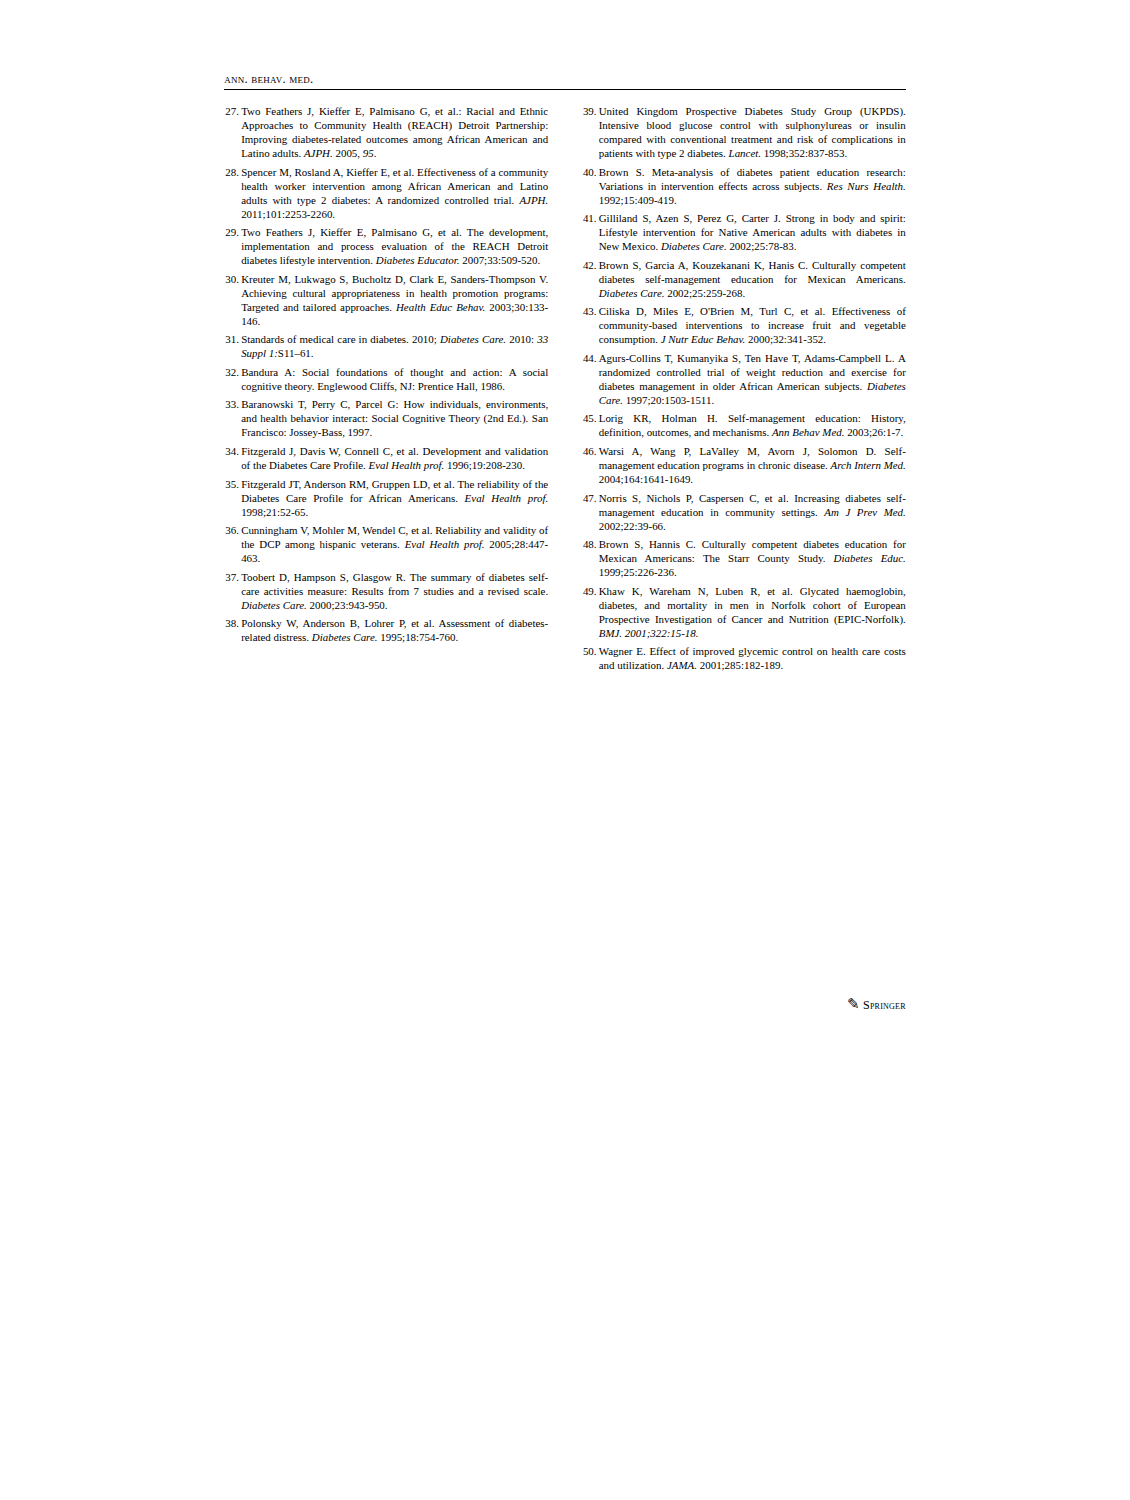ann. behav. med.
27. Two Feathers J, Kieffer E, Palmisano G, et al.: Racial and Ethnic Approaches to Community Health (REACH) Detroit Partnership: Improving diabetes-related outcomes among African American and Latino adults. AJPH. 2005, 95.
28. Spencer M, Rosland A, Kieffer E, et al. Effectiveness of a community health worker intervention among African American and Latino adults with type 2 diabetes: A randomized controlled trial. AJPH. 2011;101:2253-2260.
29. Two Feathers J, Kieffer E, Palmisano G, et al. The development, implementation and process evaluation of the REACH Detroit diabetes lifestyle intervention. Diabetes Educator. 2007;33:509-520.
30. Kreuter M, Lukwago S, Bucholtz D, Clark E, Sanders-Thompson V. Achieving cultural appropriateness in health promotion programs: Targeted and tailored approaches. Health Educ Behav. 2003;30:133-146.
31. Standards of medical care in diabetes. 2010; Diabetes Care. 2010: 33 Suppl 1: S11–61.
32. Bandura A: Social foundations of thought and action: A social cognitive theory. Englewood Cliffs, NJ: Prentice Hall, 1986.
33. Baranowski T, Perry C, Parcel G: How individuals, environments, and health behavior interact: Social Cognitive Theory (2nd Ed.). San Francisco: Jossey-Bass, 1997.
34. Fitzgerald J, Davis W, Connell C, et al. Development and validation of the Diabetes Care Profile. Eval Health prof. 1996;19:208-230.
35. Fitzgerald JT, Anderson RM, Gruppen LD, et al. The reliability of the Diabetes Care Profile for African Americans. Eval Health prof. 1998;21:52-65.
36. Cunningham V, Mohler M, Wendel C, et al. Reliability and validity of the DCP among hispanic veterans. Eval Health prof. 2005;28:447-463.
37. Toobert D, Hampson S, Glasgow R. The summary of diabetes self-care activities measure: Results from 7 studies and a revised scale. Diabetes Care. 2000;23:943-950.
38. Polonsky W, Anderson B, Lohrer P, et al. Assessment of diabetes-related distress. Diabetes Care. 1995;18:754-760.
39. United Kingdom Prospective Diabetes Study Group (UKPDS). Intensive blood glucose control with sulphonylureas or insulin compared with conventional treatment and risk of complications in patients with type 2 diabetes. Lancet. 1998;352:837-853.
40. Brown S. Meta-analysis of diabetes patient education research: Variations in intervention effects across subjects. Res Nurs Health. 1992;15:409-419.
41. Gilliland S, Azen S, Perez G, Carter J. Strong in body and spirit: Lifestyle intervention for Native American adults with diabetes in New Mexico. Diabetes Care. 2002;25:78-83.
42. Brown S, Garcia A, Kouzekanani K, Hanis C. Culturally competent diabetes self-management education for Mexican Americans. Diabetes Care. 2002;25:259-268.
43. Ciliska D, Miles E, O'Brien M, Turl C, et al. Effectiveness of community-based interventions to increase fruit and vegetable consumption. J Nutr Educ Behav. 2000;32:341-352.
44. Agurs-Collins T, Kumanyika S, Ten Have T, Adams-Campbell L. A randomized controlled trial of weight reduction and exercise for diabetes management in older African American subjects. Diabetes Care. 1997;20:1503-1511.
45. Lorig KR, Holman H. Self-management education: History, definition, outcomes, and mechanisms. Ann Behav Med. 2003;26:1-7.
46. Warsi A, Wang P, LaValley M, Avorn J, Solomon D. Self-management education programs in chronic disease. Arch Intern Med. 2004;164:1641-1649.
47. Norris S, Nichols P, Caspersen C, et al. Increasing diabetes self-management education in community settings. Am J Prev Med. 2002;22:39-66.
48. Brown S, Hannis C. Culturally competent diabetes education for Mexican Americans: The Starr County Study. Diabetes Educ. 1999;25:226-236.
49. Khaw K, Wareham N, Luben R, et al. Glycated haemoglobin, diabetes, and mortality in men in Norfolk cohort of European Prospective Investigation of Cancer and Nutrition (EPIC-Norfolk). BMJ. 2001;322:15-18.
50. Wagner E. Effect of improved glycemic control on health care costs and utilization. JAMA. 2001;285:182-189.
✎Springer